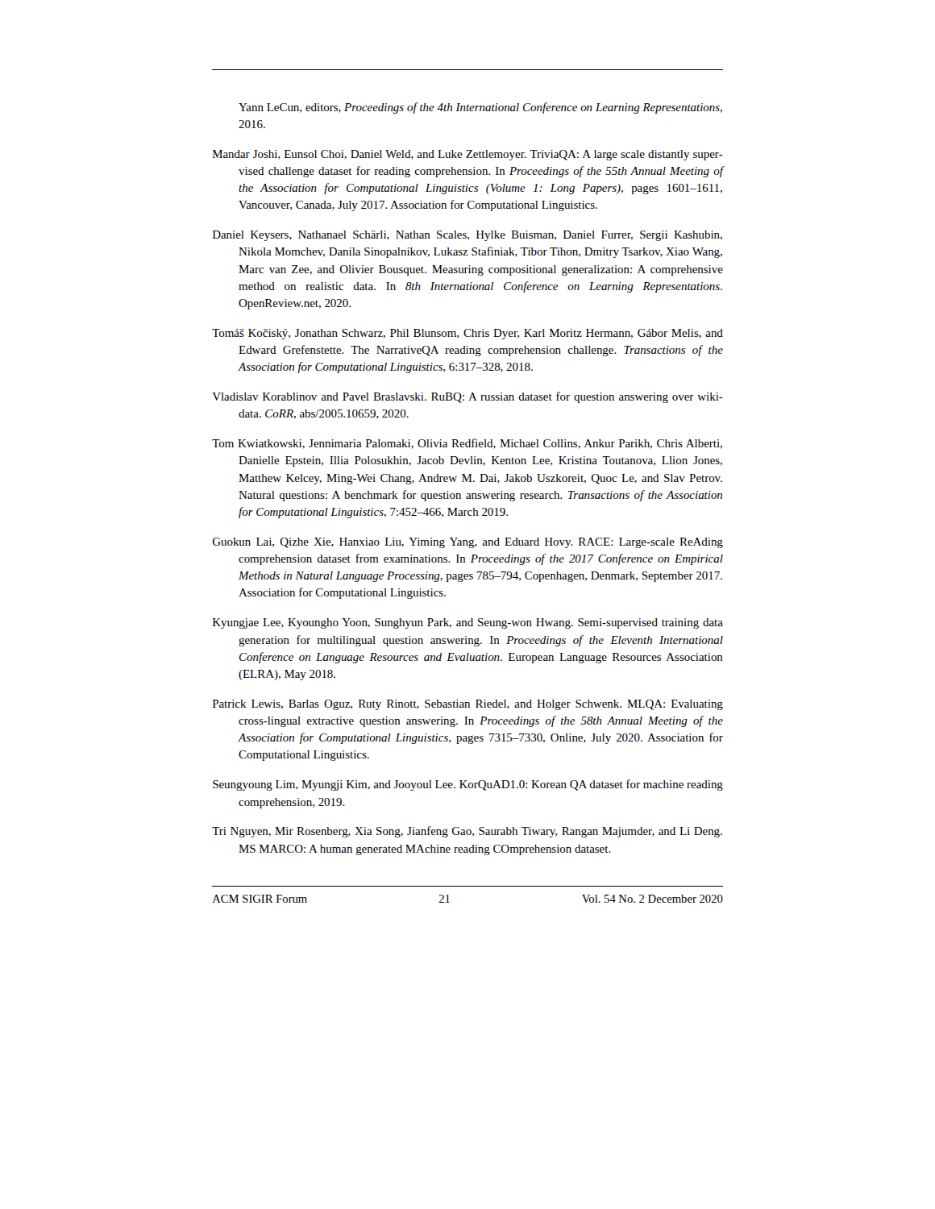Yann LeCun, editors, Proceedings of the 4th International Conference on Learning Representations, 2016.
Mandar Joshi, Eunsol Choi, Daniel Weld, and Luke Zettlemoyer. TriviaQA: A large scale distantly supervised challenge dataset for reading comprehension. In Proceedings of the 55th Annual Meeting of the Association for Computational Linguistics (Volume 1: Long Papers), pages 1601–1611, Vancouver, Canada, July 2017. Association for Computational Linguistics.
Daniel Keysers, Nathanael Schärli, Nathan Scales, Hylke Buisman, Daniel Furrer, Sergii Kashubin, Nikola Momchev, Danila Sinopalnikov, Lukasz Stafiniak, Tibor Tihon, Dmitry Tsarkov, Xiao Wang, Marc van Zee, and Olivier Bousquet. Measuring compositional generalization: A comprehensive method on realistic data. In 8th International Conference on Learning Representations. OpenReview.net, 2020.
Tomáš Kočiský, Jonathan Schwarz, Phil Blunsom, Chris Dyer, Karl Moritz Hermann, Gábor Melis, and Edward Grefenstette. The NarrativeQA reading comprehension challenge. Transactions of the Association for Computational Linguistics, 6:317–328, 2018.
Vladislav Korablinov and Pavel Braslavski. RuBQ: A russian dataset for question answering over wikidata. CoRR, abs/2005.10659, 2020.
Tom Kwiatkowski, Jennimaria Palomaki, Olivia Redfield, Michael Collins, Ankur Parikh, Chris Alberti, Danielle Epstein, Illia Polosukhin, Jacob Devlin, Kenton Lee, Kristina Toutanova, Llion Jones, Matthew Kelcey, Ming-Wei Chang, Andrew M. Dai, Jakob Uszkoreit, Quoc Le, and Slav Petrov. Natural questions: A benchmark for question answering research. Transactions of the Association for Computational Linguistics, 7:452–466, March 2019.
Guokun Lai, Qizhe Xie, Hanxiao Liu, Yiming Yang, and Eduard Hovy. RACE: Large-scale ReAding comprehension dataset from examinations. In Proceedings of the 2017 Conference on Empirical Methods in Natural Language Processing, pages 785–794, Copenhagen, Denmark, September 2017. Association for Computational Linguistics.
Kyungjae Lee, Kyoungho Yoon, Sunghyun Park, and Seung-won Hwang. Semi-supervised training data generation for multilingual question answering. In Proceedings of the Eleventh International Conference on Language Resources and Evaluation. European Language Resources Association (ELRA), May 2018.
Patrick Lewis, Barlas Oguz, Ruty Rinott, Sebastian Riedel, and Holger Schwenk. MLQA: Evaluating cross-lingual extractive question answering. In Proceedings of the 58th Annual Meeting of the Association for Computational Linguistics, pages 7315–7330, Online, July 2020. Association for Computational Linguistics.
Seungyoung Lim, Myungji Kim, and Jooyoul Lee. KorQuAD1.0: Korean QA dataset for machine reading comprehension, 2019.
Tri Nguyen, Mir Rosenberg, Xia Song, Jianfeng Gao, Saurabh Tiwary, Rangan Majumder, and Li Deng. MS MARCO: A human generated MAchine reading COmprehension dataset.
ACM SIGIR Forum
21
Vol. 54 No. 2 December 2020